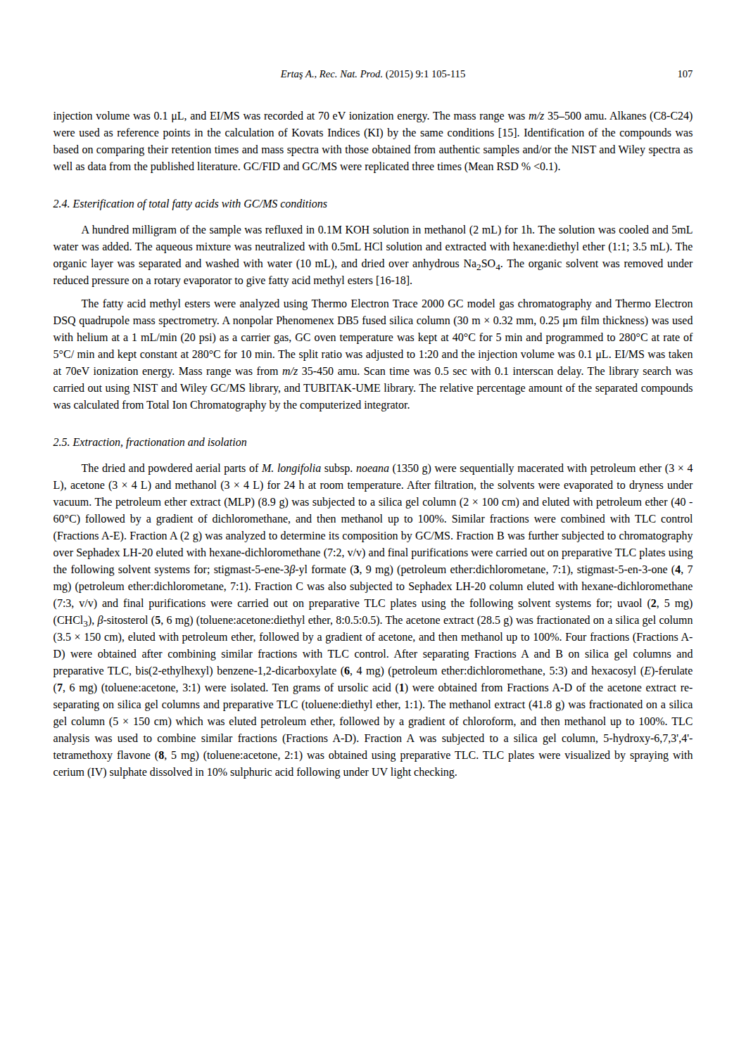Ertaş A., Rec. Nat. Prod. (2015) 9:1 105-115 107
injection volume was 0.1 μL, and EI/MS was recorded at 70 eV ionization energy. The mass range was m/z 35–500 amu. Alkanes (C8-C24) were used as reference points in the calculation of Kovats Indices (KI) by the same conditions [15]. Identification of the compounds was based on comparing their retention times and mass spectra with those obtained from authentic samples and/or the NIST and Wiley spectra as well as data from the published literature. GC/FID and GC/MS were replicated three times (Mean RSD % <0.1).
2.4. Esterification of total fatty acids with GC/MS conditions
A hundred milligram of the sample was refluxed in 0.1M KOH solution in methanol (2 mL) for 1h. The solution was cooled and 5mL water was added. The aqueous mixture was neutralized with 0.5mL HCl solution and extracted with hexane:diethyl ether (1:1; 3.5 mL). The organic layer was separated and washed with water (10 mL), and dried over anhydrous Na2SO4. The organic solvent was removed under reduced pressure on a rotary evaporator to give fatty acid methyl esters [16-18].
The fatty acid methyl esters were analyzed using Thermo Electron Trace 2000 GC model gas chromatography and Thermo Electron DSQ quadrupole mass spectrometry. A nonpolar Phenomenex DB5 fused silica column (30 m × 0.32 mm, 0.25 μm film thickness) was used with helium at a 1 mL/min (20 psi) as a carrier gas, GC oven temperature was kept at 40°C for 5 min and programmed to 280°C at rate of 5°C/ min and kept constant at 280°C for 10 min. The split ratio was adjusted to 1:20 and the injection volume was 0.1 μL. EI/MS was taken at 70eV ionization energy. Mass range was from m/z 35-450 amu. Scan time was 0.5 sec with 0.1 interscan delay. The library search was carried out using NIST and Wiley GC/MS library, and TUBITAK-UME library. The relative percentage amount of the separated compounds was calculated from Total Ion Chromatography by the computerized integrator.
2.5. Extraction, fractionation and isolation
The dried and powdered aerial parts of M. longifolia subsp. noeana (1350 g) were sequentially macerated with petroleum ether (3 × 4 L), acetone (3 × 4 L) and methanol (3 × 4 L) for 24 h at room temperature. After filtration, the solvents were evaporated to dryness under vacuum. The petroleum ether extract (MLP) (8.9 g) was subjected to a silica gel column (2 × 100 cm) and eluted with petroleum ether (40 - 60°C) followed by a gradient of dichloromethane, and then methanol up to 100%. Similar fractions were combined with TLC control (Fractions A-E). Fraction A (2 g) was analyzed to determine its composition by GC/MS. Fraction B was further subjected to chromatography over Sephadex LH-20 eluted with hexane-dichloromethane (7:2, v/v) and final purifications were carried out on preparative TLC plates using the following solvent systems for; stigmast-5-ene-3β-yl formate (3, 9 mg) (petroleum ether:dichlorometane, 7:1), stigmast-5-en-3-one (4, 7 mg) (petroleum ether:dichlorometane, 7:1). Fraction C was also subjected to Sephadex LH-20 column eluted with hexane-dichloromethane (7:3, v/v) and final purifications were carried out on preparative TLC plates using the following solvent systems for; uvaol (2, 5 mg) (CHCl3), β-sitosterol (5, 6 mg) (toluene:acetone:diethyl ether, 8:0.5:0.5). The acetone extract (28.5 g) was fractionated on a silica gel column (3.5 × 150 cm), eluted with petroleum ether, followed by a gradient of acetone, and then methanol up to 100%. Four fractions (Fractions A-D) were obtained after combining similar fractions with TLC control. After separating Fractions A and B on silica gel columns and preparative TLC, bis(2-ethylhexyl) benzene-1,2-dicarboxylate (6, 4 mg) (petroleum ether:dichloromethane, 5:3) and hexacosyl (E)-ferulate (7, 6 mg) (toluene:acetone, 3:1) were isolated. Ten grams of ursolic acid (1) were obtained from Fractions A-D of the acetone extract re-separating on silica gel columns and preparative TLC (toluene:diethyl ether, 1:1). The methanol extract (41.8 g) was fractionated on a silica gel column (5 × 150 cm) which was eluted petroleum ether, followed by a gradient of chloroform, and then methanol up to 100%. TLC analysis was used to combine similar fractions (Fractions A-D). Fraction A was subjected to a silica gel column, 5-hydroxy-6,7,3',4'-tetramethoxy flavone (8, 5 mg) (toluene:acetone, 2:1) was obtained using preparative TLC. TLC plates were visualized by spraying with cerium (IV) sulphate dissolved in 10% sulphuric acid following under UV light checking.